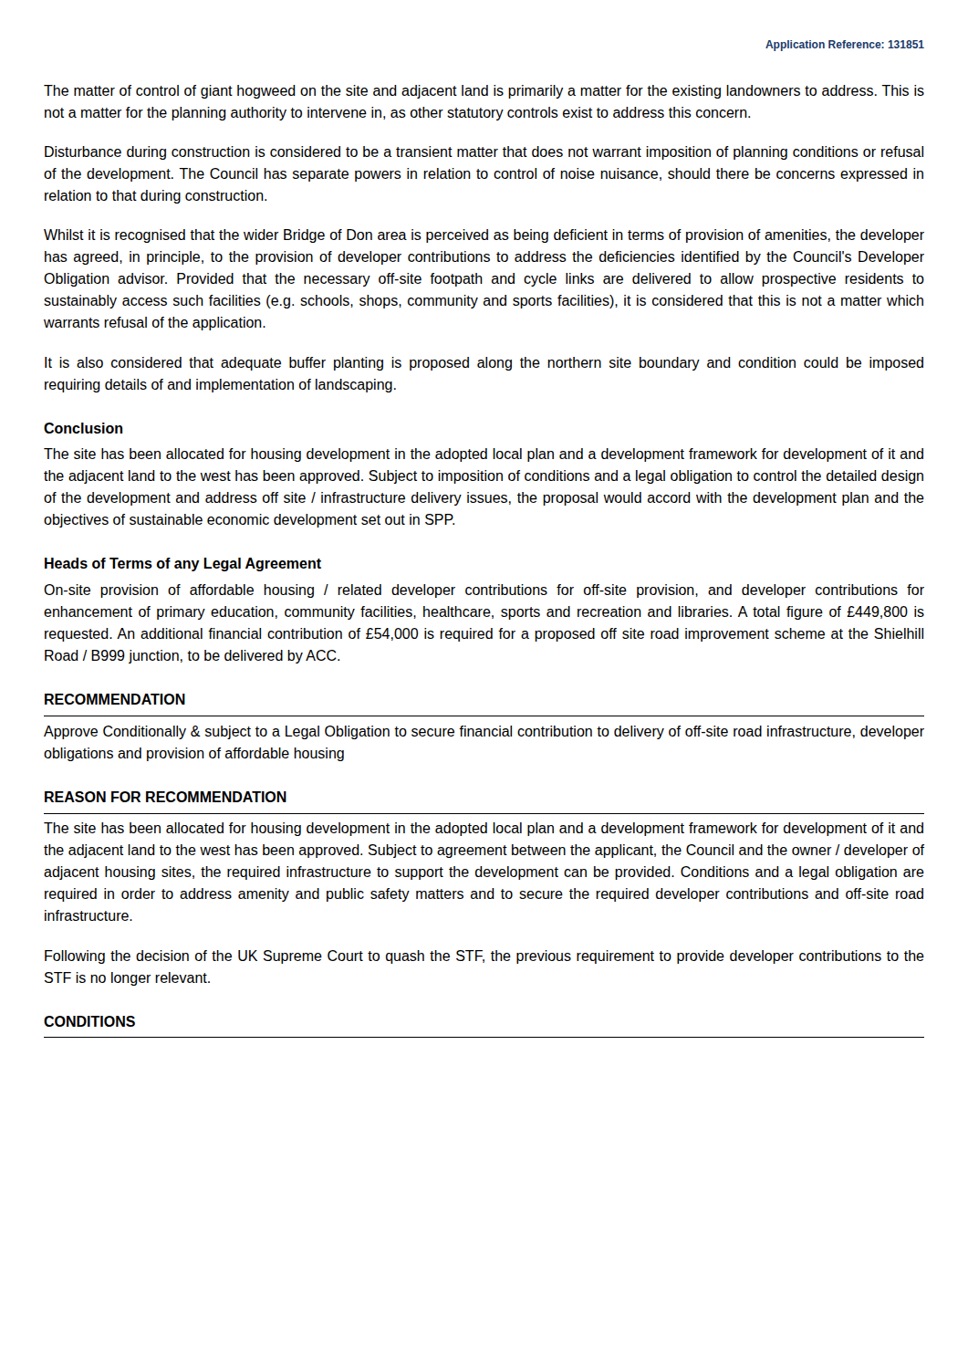Application Reference: 131851
The matter of control of giant hogweed on the site and adjacent land is primarily a matter for the existing landowners to address. This is not a matter for the planning authority to intervene in, as other statutory controls exist to address this concern.
Disturbance during construction is considered to be a transient matter that does not warrant imposition of planning conditions or refusal of the development. The Council has separate powers in relation to control of noise nuisance, should there be concerns expressed in relation to that during construction.
Whilst it is recognised that the wider Bridge of Don area is perceived as being deficient in terms of provision of amenities, the developer has agreed, in principle, to the provision of developer contributions to address the deficiencies identified by the Council's Developer Obligation advisor. Provided that the necessary off-site footpath and cycle links are delivered to allow prospective residents to sustainably access such facilities (e.g. schools, shops, community and sports facilities), it is considered that this is not a matter which warrants refusal of the application.
It is also considered that adequate buffer planting is proposed along the northern site boundary and condition could be imposed requiring details of and implementation of landscaping.
Conclusion
The site has been allocated for housing development in the adopted local plan and a development framework for development of it and the adjacent land to the west has been approved. Subject to imposition of conditions and a legal obligation to control the detailed design of the development and address off site / infrastructure delivery issues, the proposal would accord with the development plan and the objectives of sustainable economic development set out in SPP.
Heads of Terms of any Legal Agreement
On-site provision of affordable housing / related developer contributions for off-site provision, and developer contributions for enhancement of primary education, community facilities, healthcare, sports and recreation and libraries. A total figure of £449,800 is requested. An additional financial contribution of £54,000 is required for a proposed off site road improvement scheme at the Shielhill Road / B999 junction, to be delivered by ACC.
RECOMMENDATION
Approve Conditionally & subject to a Legal Obligation to secure financial contribution to delivery of off-site road infrastructure, developer obligations and provision of affordable housing
REASON FOR RECOMMENDATION
The site has been allocated for housing development in the adopted local plan and a development framework for development of it and the adjacent land to the west has been approved. Subject to agreement between the applicant, the Council and the owner / developer of adjacent housing sites, the required infrastructure to support the development can be provided. Conditions and a legal obligation are required in order to address amenity and public safety matters and to secure the required developer contributions and off-site road infrastructure.
Following the decision of the UK Supreme Court to quash the STF, the previous requirement to provide developer contributions to the STF is no longer relevant.
CONDITIONS